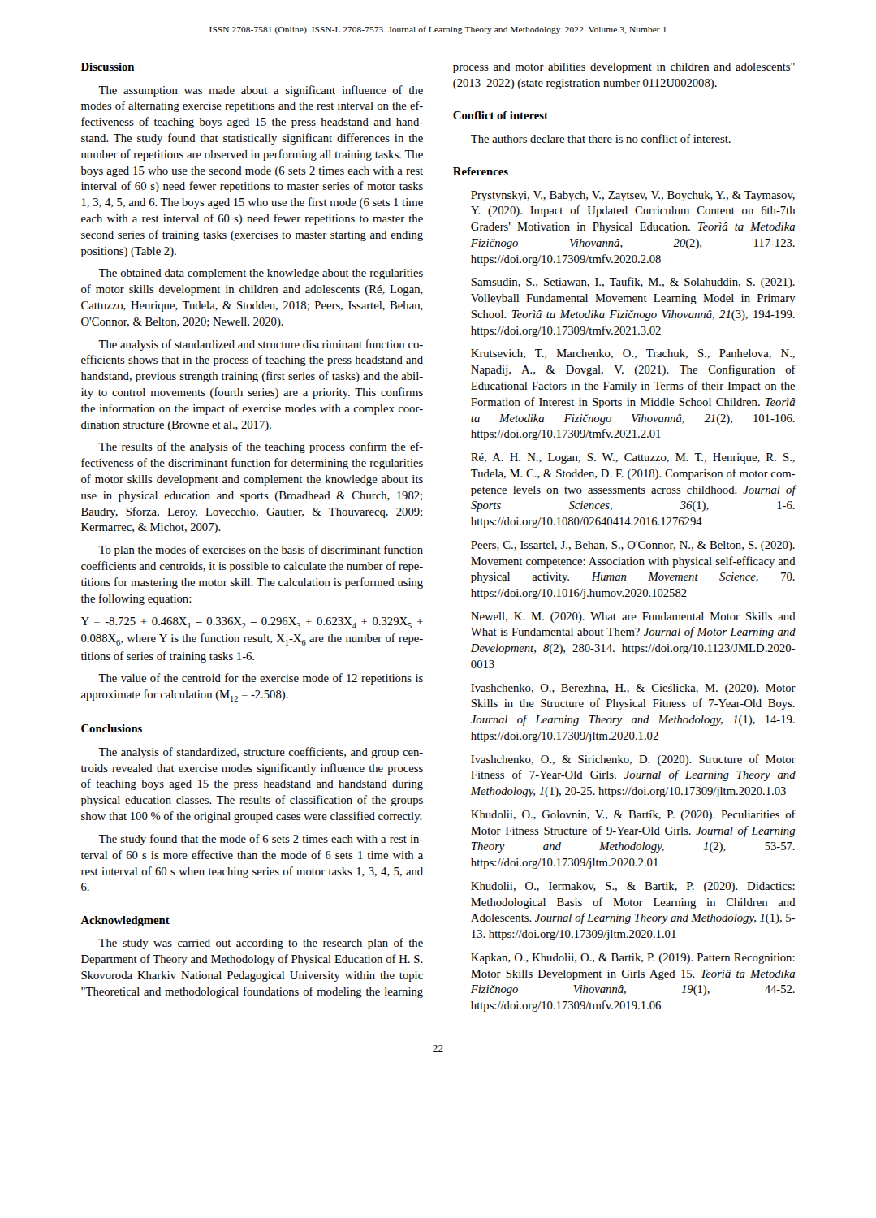ISSN 2708-7581 (Online). ISSN-L 2708-7573. Journal of Learning Theory and Methodology. 2022. Volume 3, Number 1
Discussion
The assumption was made about a significant influence of the modes of alternating exercise repetitions and the rest interval on the effectiveness of teaching boys aged 15 the press headstand and handstand. The study found that statistically significant differences in the number of repetitions are observed in performing all training tasks. The boys aged 15 who use the second mode (6 sets 2 times each with a rest interval of 60 s) need fewer repetitions to master series of motor tasks 1, 3, 4, 5, and 6. The boys aged 15 who use the first mode (6 sets 1 time each with a rest interval of 60 s) need fewer repetitions to master the second series of training tasks (exercises to master starting and ending positions) (Table 2).
The obtained data complement the knowledge about the regularities of motor skills development in children and adolescents (Ré, Logan, Cattuzzo, Henrique, Tudela, & Stodden, 2018; Peers, Issartel, Behan, O'Connor, & Belton, 2020; Newell, 2020).
The analysis of standardized and structure discriminant function coefficients shows that in the process of teaching the press headstand and handstand, previous strength training (first series of tasks) and the ability to control movements (fourth series) are a priority. This confirms the information on the impact of exercise modes with a complex coordination structure (Browne et al., 2017).
The results of the analysis of the teaching process confirm the effectiveness of the discriminant function for determining the regularities of motor skills development and complement the knowledge about its use in physical education and sports (Broadhead & Church, 1982; Baudry, Sforza, Leroy, Lovecchio, Gautier, & Thouvarecq, 2009; Kermarrec, & Michot, 2007).
To plan the modes of exercises on the basis of discriminant function coefficients and centroids, it is possible to calculate the number of repetitions for mastering the motor skill. The calculation is performed using the following equation:
Y = -8.725 + 0.468X1 – 0.336X2 – 0.296X3 + 0.623X4 + 0.329X5 + 0.088X6, where Y is the function result, X1-X6 are the number of repetitions of series of training tasks 1-6.
The value of the centroid for the exercise mode of 12 repetitions is approximate for calculation (M12 = -2.508).
Conclusions
The analysis of standardized, structure coefficients, and group centroids revealed that exercise modes significantly influence the process of teaching boys aged 15 the press headstand and handstand during physical education classes. The results of classification of the groups show that 100 % of the original grouped cases were classified correctly.
The study found that the mode of 6 sets 2 times each with a rest interval of 60 s is more effective than the mode of 6 sets 1 time with a rest interval of 60 s when teaching series of motor tasks 1, 3, 4, 5, and 6.
Acknowledgment
The study was carried out according to the research plan of the Department of Theory and Methodology of Physical Education of H. S. Skovoroda Kharkiv National Pedagogical University within the topic "Theoretical and methodological foundations of modeling the learning process and motor abilities development in children and adolescents" (2013–2022) (state registration number 0112U002008).
Conflict of interest
The authors declare that there is no conflict of interest.
References
Prystynskyi, V., Babych, V., Zaytsev, V., Boychuk, Y., & Taymasov, Y. (2020). Impact of Updated Curriculum Content on 6th-7th Graders' Motivation in Physical Education. Teorìâ ta Metodika Fizičnogo Vihovannâ, 20(2), 117-123. https://doi.org/10.17309/tmfv.2020.2.08
Samsudin, S., Setiawan, I., Taufik, M., & Solahuddin, S. (2021). Volleyball Fundamental Movement Learning Model in Primary School. Teorìâ ta Metodika Fizičnogo Vihovannâ, 21(3), 194-199. https://doi.org/10.17309/tmfv.2021.3.02
Krutsevich, T., Marchenko, O., Trachuk, S., Panhelova, N., Napadij, A., & Dovgal, V. (2021). The Configuration of Educational Factors in the Family in Terms of their Impact on the Formation of Interest in Sports in Middle School Children. Teorìâ ta Metodika Fizičnogo Vihovannâ, 21(2), 101-106. https://doi.org/10.17309/tmfv.2021.2.01
Ré, A. H. N., Logan, S. W., Cattuzzo, M. T., Henrique, R. S., Tudela, M. C., & Stodden, D. F. (2018). Comparison of motor competence levels on two assessments across childhood. Journal of Sports Sciences, 36(1), 1-6. https://doi.org/10.1080/02640414.2016.1276294
Peers, C., Issartel, J., Behan, S., O'Connor, N., & Belton, S. (2020). Movement competence: Association with physical self-efficacy and physical activity. Human Movement Science, 70. https://doi.org/10.1016/j.humov.2020.102582
Newell, K. M. (2020). What are Fundamental Motor Skills and What is Fundamental about Them? Journal of Motor Learning and Development, 8(2), 280-314. https://doi.org/10.1123/JMLD.2020-0013
Ivashchenko, O., Berezhna, H., & Cieślicka, M. (2020). Motor Skills in the Structure of Physical Fitness of 7-Year-Old Boys. Journal of Learning Theory and Methodology, 1(1), 14-19. https://doi.org/10.17309/jltm.2020.1.02
Ivashchenko, O., & Sirichenko, D. (2020). Structure of Motor Fitness of 7-Year-Old Girls. Journal of Learning Theory and Methodology, 1(1), 20-25. https://doi.org/10.17309/jltm.2020.1.03
Khudolii, O., Golovnin, V., & Bartík, P. (2020). Peculiarities of Motor Fitness Structure of 9-Year-Old Girls. Journal of Learning Theory and Methodology, 1(2), 53-57. https://doi.org/10.17309/jltm.2020.2.01
Khudolii, O., Iermakov, S., & Bartik, P. (2020). Didactics: Methodological Basis of Motor Learning in Children and Adolescents. Journal of Learning Theory and Methodology, 1(1), 5-13. https://doi.org/10.17309/jltm.2020.1.01
Kapkan, O., Khudolii, O., & Bartik, P. (2019). Pattern Recognition: Motor Skills Development in Girls Aged 15. Teorìâ ta Metodika Fizičnogo Vihovannâ, 19(1), 44-52. https://doi.org/10.17309/tmfv.2019.1.06
22